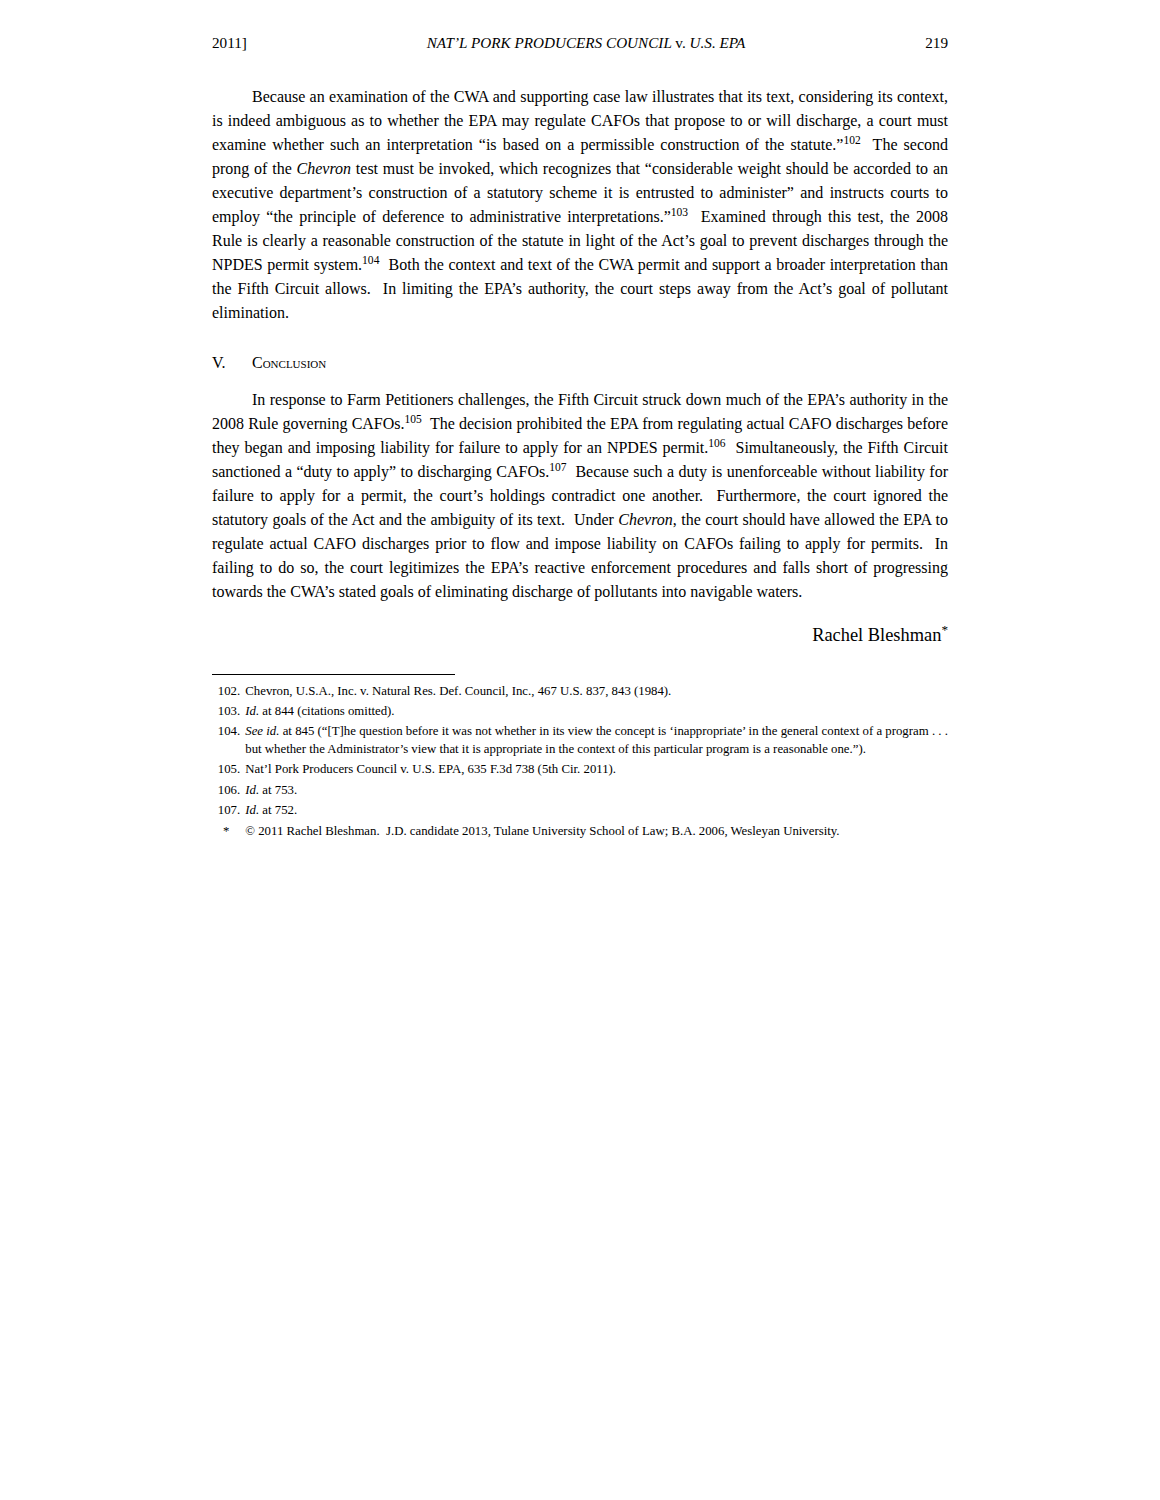2011] NAT’L PORK PRODUCERS COUNCIL v. U.S. EPA 219
Because an examination of the CWA and supporting case law illustrates that its text, considering its context, is indeed ambiguous as to whether the EPA may regulate CAFOs that propose to or will discharge, a court must examine whether such an interpretation “is based on a permissible construction of the statute.”102 The second prong of the Chevron test must be invoked, which recognizes that “considerable weight should be accorded to an executive department’s construction of a statutory scheme it is entrusted to administer” and instructs courts to employ “the principle of deference to administrative interpretations.”103 Examined through this test, the 2008 Rule is clearly a reasonable construction of the statute in light of the Act’s goal to prevent discharges through the NPDES permit system.104 Both the context and text of the CWA permit and support a broader interpretation than the Fifth Circuit allows. In limiting the EPA’s authority, the court steps away from the Act’s goal of pollutant elimination.
V. Conclusion
In response to Farm Petitioners challenges, the Fifth Circuit struck down much of the EPA’s authority in the 2008 Rule governing CAFOs.105 The decision prohibited the EPA from regulating actual CAFO discharges before they began and imposing liability for failure to apply for an NPDES permit.106 Simultaneously, the Fifth Circuit sanctioned a “duty to apply” to discharging CAFOs.107 Because such a duty is unenforceable without liability for failure to apply for a permit, the court’s holdings contradict one another. Furthermore, the court ignored the statutory goals of the Act and the ambiguity of its text. Under Chevron, the court should have allowed the EPA to regulate actual CAFO discharges prior to flow and impose liability on CAFOs failing to apply for permits. In failing to do so, the court legitimizes the EPA’s reactive enforcement procedures and falls short of progressing towards the CWA’s stated goals of eliminating discharge of pollutants into navigable waters.
Rachel Bleshman*
102. Chevron, U.S.A., Inc. v. Natural Res. Def. Council, Inc., 467 U.S. 837, 843 (1984).
103. Id. at 844 (citations omitted).
104. See id. at 845 (“[T]he question before it was not whether in its view the concept is ‘inappropriate’ in the general context of a program . . . but whether the Administrator’s view that it is appropriate in the context of this particular program is a reasonable one.”).
105. Nat’l Pork Producers Council v. U.S. EPA, 635 F.3d 738 (5th Cir. 2011).
106. Id. at 753.
107. Id. at 752.
*© 2011 Rachel Bleshman. J.D. candidate 2013, Tulane University School of Law; B.A. 2006, Wesleyan University.